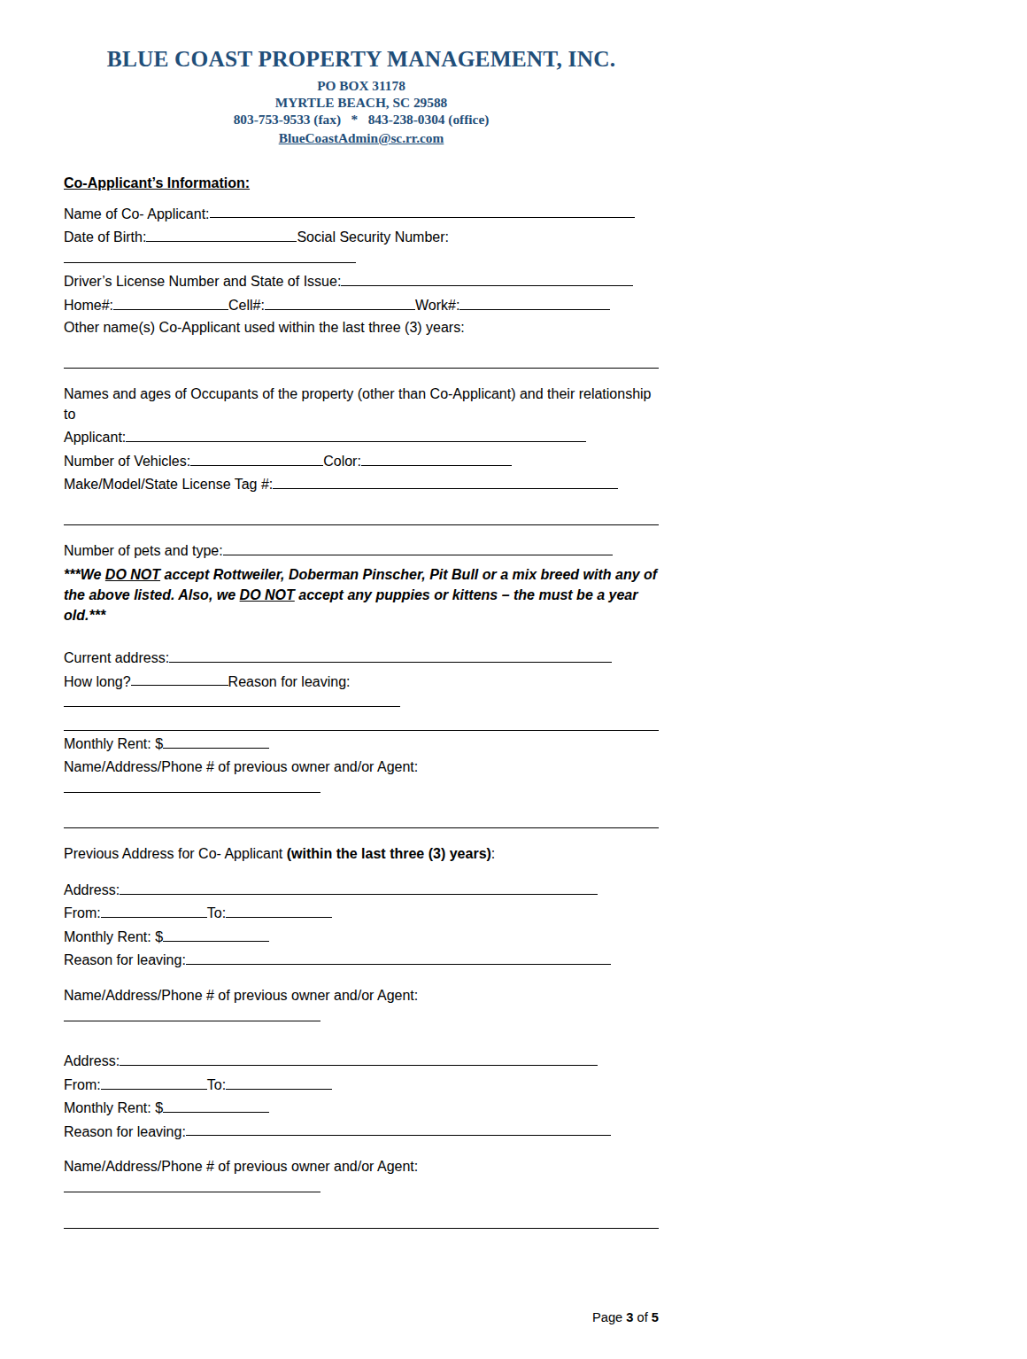BLUE COAST PROPERTY MANAGEMENT, INC.
PO BOX 31178
MYRTLE BEACH, SC 29588
803-753-9533 (fax) * 843-238-0304 (office)
BlueCoastAdmin@sc.rr.com
Co-Applicant’s Information:
Name of Co- Applicant:
Date of Birth: Social Security Number:
Driver’s License Number and State of Issue:
Home#: Cell#: Work#:
Other name(s) Co-Applicant used within the last three (3) years:
Names and ages of Occupants of the property (other than Co-Applicant) and their relationship to
Applicant:
Number of Vehicles: Color:
Make/Model/State License Tag #:
Number of pets and type:
***We DO NOT accept Rottweiler, Doberman Pinscher, Pit Bull or a mix breed with any of the above listed. Also, we DO NOT accept any puppies or kittens – the must be a year old.***
Current address:
How long? Reason for leaving:
Monthly Rent: $
Name/Address/Phone # of previous owner and/or Agent:
Previous Address for Co- Applicant (within the last three (3) years):
Address:
From: To:
Monthly Rent: $
Reason for leaving:
Name/Address/Phone # of previous owner and/or Agent:
Address:
From: To:
Monthly Rent: $
Reason for leaving:
Name/Address/Phone # of previous owner and/or Agent:
Page 3 of 5